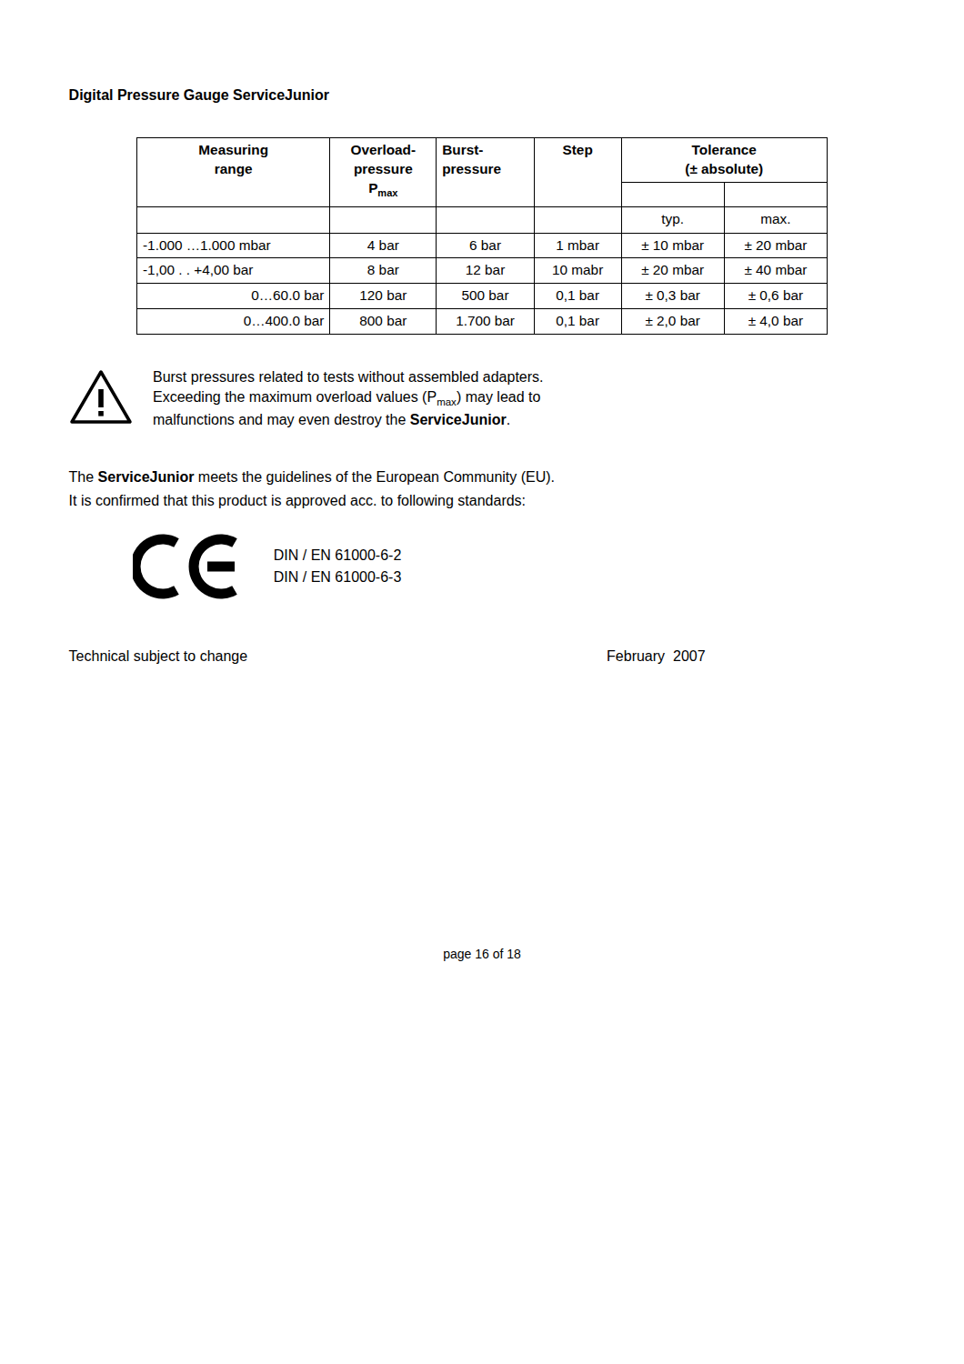Digital Pressure Gauge ServiceJunior
| Measuring range | Overload- pressure P max | Burst- pressure | Step | Tolerance (± absolute) |
| --- | --- | --- | --- | --- |
| | | | | typ. | max. |
| -1.000 …1.000 mbar | 4 bar | 6 bar | 1 mbar | ± 10 mbar | ± 20 mbar |
| -1,00 . . +4,00 bar | 8 bar | 12 bar | 10 mabr | ± 20 mbar | ± 40 mbar |
| 0…60.0 bar | 120 bar | 500 bar | 0,1 bar | ± 0,3 bar | ± 0,6 bar |
| 0…400.0 bar | 800 bar | 1.700 bar | 0,1 bar | ± 2,0 bar | ± 4,0 bar |
Burst pressures related to tests without assembled adapters.
Exceeding the maximum overload values (Pmax) may lead to
malfunctions and may even destroy the ServiceJunior.
The ServiceJunior meets the guidelines of the European Community (EU).
It is confirmed that this product is approved acc. to following standards:
DIN / EN 61000-6-2
DIN / EN 61000-6-3
Technical subject to change February 2007
page 16 of 18